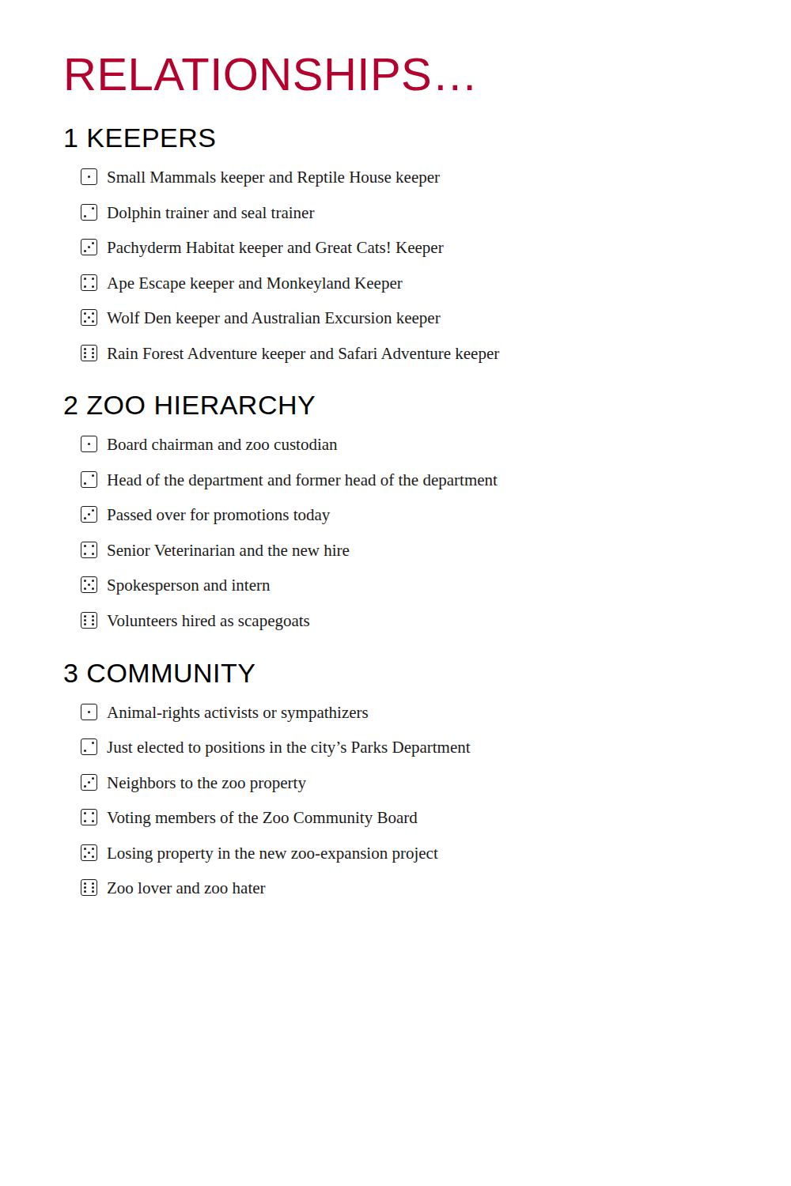Relationships…
1 Keepers
Small Mammals keeper and Reptile House keeper
Dolphin trainer and seal trainer
Pachyderm Habitat keeper and Great Cats! Keeper
Ape Escape keeper and Monkeyland Keeper
Wolf Den keeper and Australian Excursion keeper
Rain Forest Adventure keeper and Safari Adventure keeper
2 Zoo Hierarchy
Board chairman and zoo custodian
Head of the department and former head of the department
Passed over for promotions today
Senior Veterinarian and the new hire
Spokesperson and intern
Volunteers hired as scapegoats
3 Community
Animal-rights activists or sympathizers
Just elected to positions in the city’s Parks Department
Neighbors to the zoo property
Voting members of the Zoo Community Board
Losing property in the new zoo-expansion project
Zoo lover and zoo hater